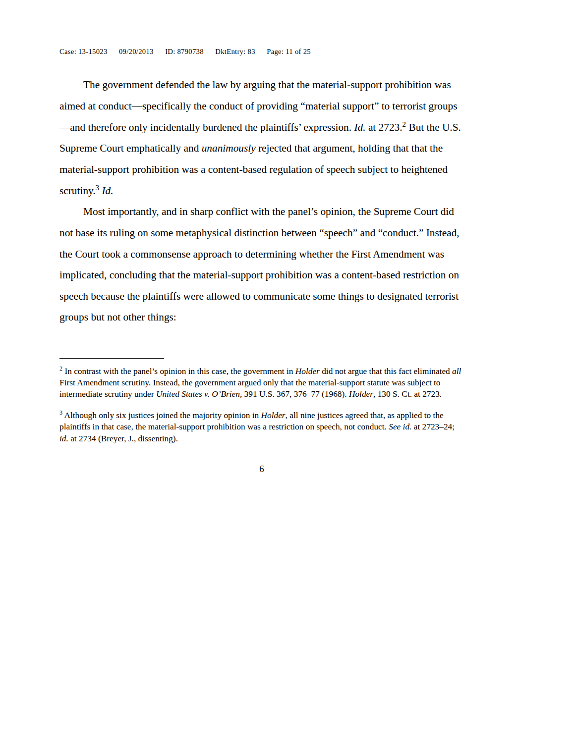Case: 13-1502309/20/2013 ID: 8790738 DktEntry: 83 Page: 11 of 25
The government defended the law by arguing that the material-support prohibition was aimed at conduct—specifically the conduct of providing “material support” to terrorist groups—and therefore only incidentally burdened the plaintiffs’ expression. Id. at 2723.2 But the U.S. Supreme Court emphatically and unanimously rejected that argument, holding that that the material-support prohibition was a content-based regulation of speech subject to heightened scrutiny.3 Id.
Most importantly, and in sharp conflict with the panel’s opinion, the Supreme Court did not base its ruling on some metaphysical distinction between “speech” and “conduct.” Instead, the Court took a commonsense approach to determining whether the First Amendment was implicated, concluding that the material-support prohibition was a content-based restriction on speech because the plaintiffs were allowed to communicate some things to designated terrorist groups but not other things:
2 In contrast with the panel’s opinion in this case, the government in Holder did not argue that this fact eliminated all First Amendment scrutiny. Instead, the government argued only that the material-support statute was subject to intermediate scrutiny under United States v. O’Brien, 391 U.S. 367, 376–77 (1968). Holder, 130 S. Ct. at 2723.
3 Although only six justices joined the majority opinion in Holder, all nine justices agreed that, as applied to the plaintiffs in that case, the material-support prohibition was a restriction on speech, not conduct. See id. at 2723–24; id. at 2734 (Breyer, J., dissenting).
6